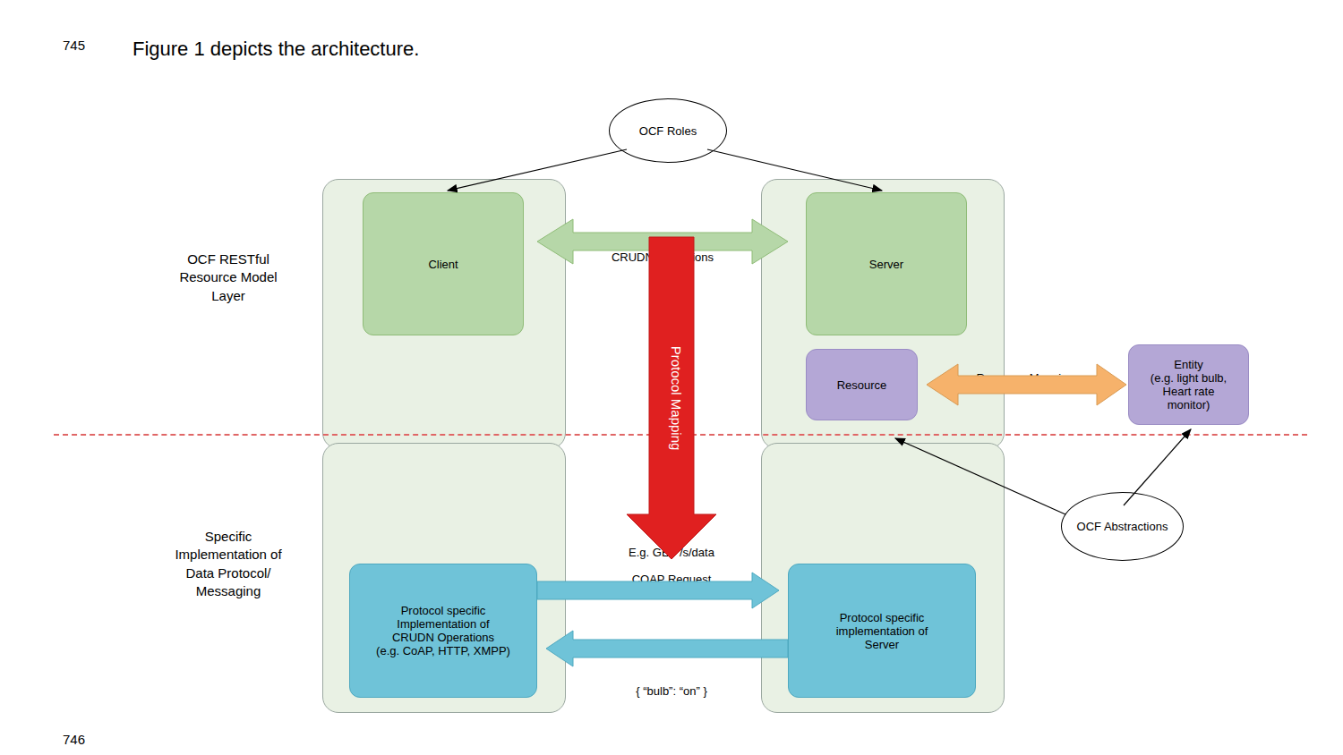745
746
Figure 1 depicts the architecture.
OCF RESTful
Resource Model
Layer
Specific
Implementation of
Data Protocol/
Messaging
OCF Device
OCF Device
OCF Roles
Client
Server
Resource
Entity
(e.g. light bulb,
Heart rate
monitor)
Protocol specific
Implementation of
CRUDN Operations
(e.g. CoAP, HTTP, XMPP)
Protocol specific
implementation of
Server
OCF Abstractions
CRUDN Operations
Resource Mapping
E.g. GET /s/data
COAP Request
COAP Response
{ “bulb”: “on” }
Protocol Mapping